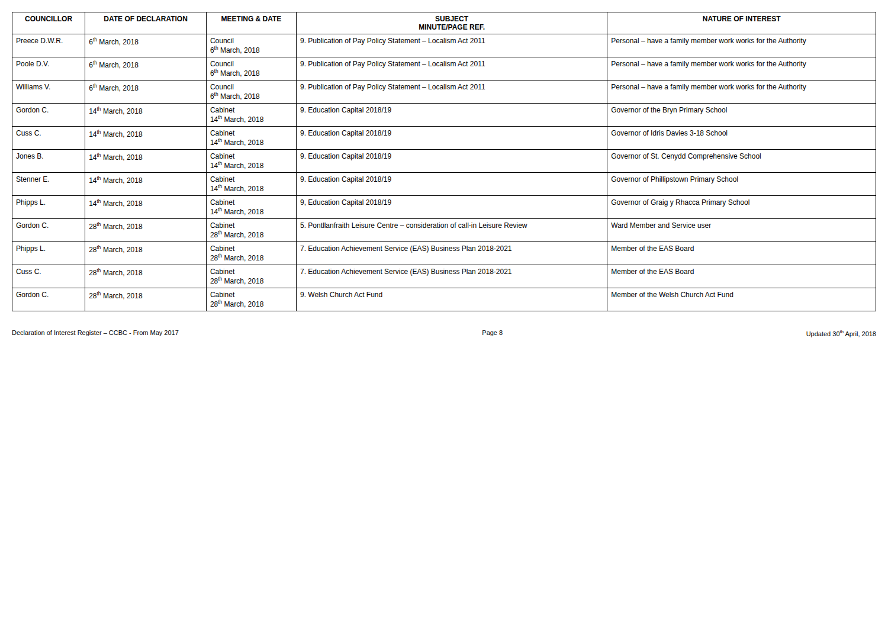| COUNCILLOR | DATE OF DECLARATION | MEETING & DATE | SUBJECT MINUTE/PAGE REF. | NATURE OF INTEREST |
| --- | --- | --- | --- | --- |
| Preece D.W.R. | 6 th March, 2018 | Council 6 th March, 2018 | 9. Publication of Pay Policy Statement – Localism Act 2011 | Personal – have a family member work works for the Authority |
| Poole D.V. | 6 th March, 2018 | Council 6 th March, 2018 | 9. Publication of Pay Policy Statement – Localism Act 2011 | Personal – have a family member work works for the Authority |
| Williams V. | 6 th March, 2018 | Council 6 th March, 2018 | 9. Publication of Pay Policy Statement – Localism Act 2011 | Personal – have a family member work works for the Authority |
| Gordon C. | 14 th March, 2018 | Cabinet 14 th March, 2018 | 9. Education Capital 2018/19 | Governor of the Bryn Primary School |
| Cuss C. | 14 th March, 2018 | Cabinet 14 th March, 2018 | 9. Education Capital 2018/19 | Governor of Idris Davies 3-18 School |
| Jones B. | 14 th March, 2018 | Cabinet 14 th March, 2018 | 9. Education Capital 2018/19 | Governor of St. Cenydd Comprehensive School |
| Stenner E. | 14 th March, 2018 | Cabinet 14 th March, 2018 | 9. Education Capital 2018/19 | Governor of Phillipstown Primary School |
| Phipps L. | 14 th March, 2018 | Cabinet 14 th March, 2018 | 9, Education Capital 2018/19 | Governor of Graig y Rhacca Primary School |
| Gordon C. | 28 th March, 2018 | Cabinet 28 th March, 2018 | 5. Pontllanfraith Leisure Centre – consideration of call-in Leisure Review | Ward Member and Service user |
| Phipps L. | 28 th March, 2018 | Cabinet 28 th March, 2018 | 7. Education Achievement Service (EAS) Business Plan 2018-2021 | Member of the EAS Board |
| Cuss C. | 28 th March, 2018 | Cabinet 28 th March, 2018 | 7. Education Achievement Service (EAS) Business Plan 2018-2021 | Member of the EAS Board |
| Gordon C. | 28 th March, 2018 | Cabinet 28 th March, 2018 | 9. Welsh Church Act Fund | Member of the Welsh Church Act Fund |
Declaration of Interest Register – CCBC - From May 2017
Page 8
Updated 30th April, 2018